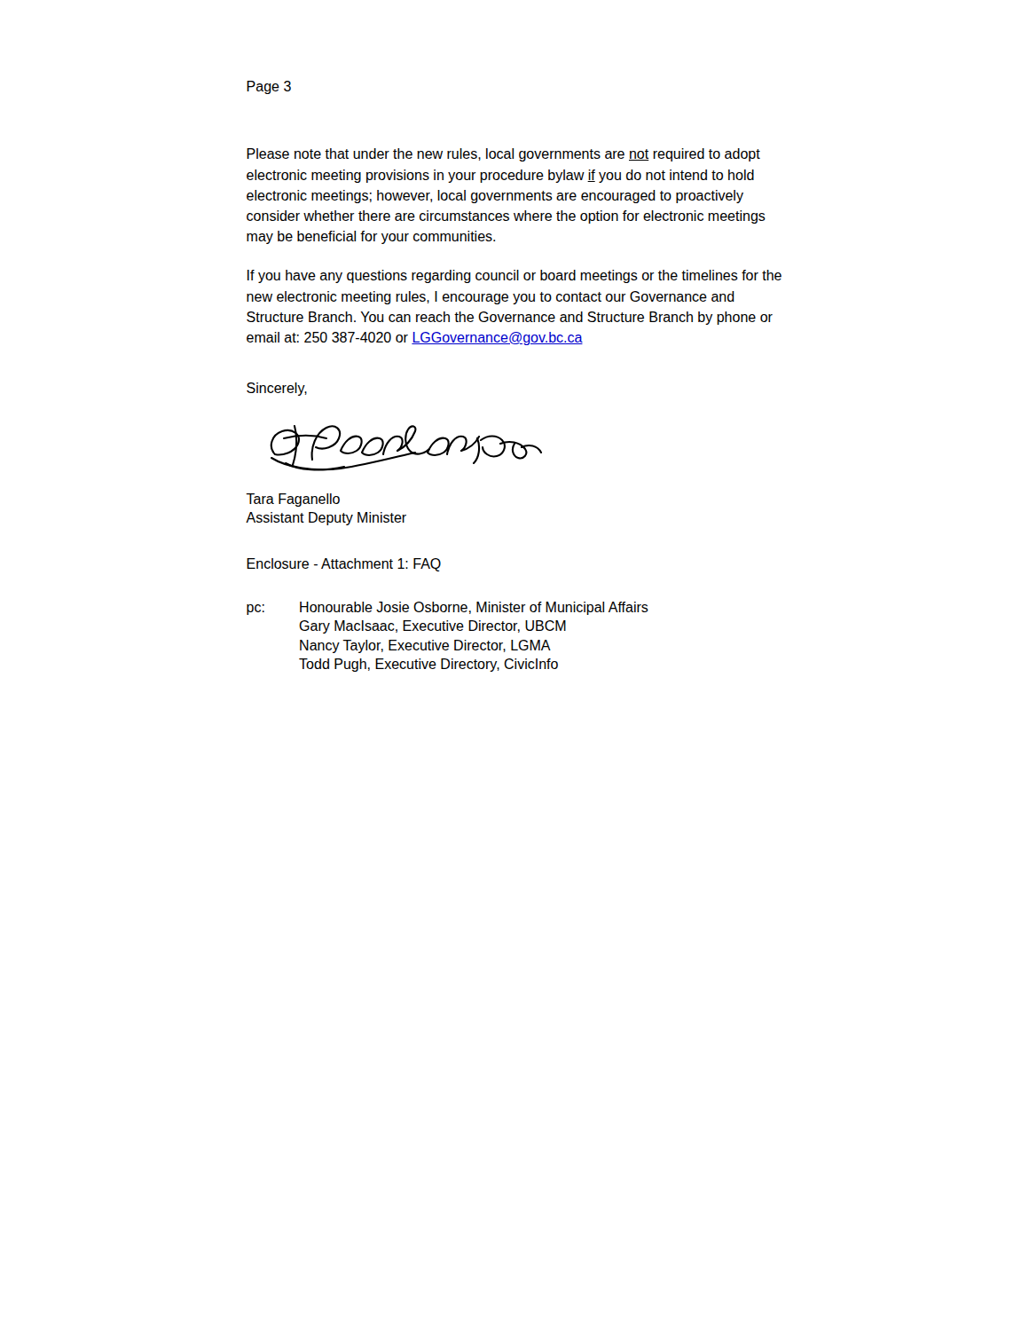Page 3
Please note that under the new rules, local governments are not required to adopt electronic meeting provisions in your procedure bylaw if you do not intend to hold electronic meetings; however, local governments are encouraged to proactively consider whether there are circumstances where the option for electronic meetings may be beneficial for your communities.
If you have any questions regarding council or board meetings or the timelines for the new electronic meeting rules, I encourage you to contact our Governance and Structure Branch. You can reach the Governance and Structure Branch by phone or email at: 250 387-4020 or LGGovernance@gov.bc.ca
Sincerely,
Tara Faganello
Assistant Deputy Minister
Enclosure - Attachment 1: FAQ
| pc: | Honourable Josie Osborne, Minister of Municipal Affairs Gary MacIsaac, Executive Director, UBCM Nancy Taylor, Executive Director, LGMA Todd Pugh, Executive Directory, CivicInfo |